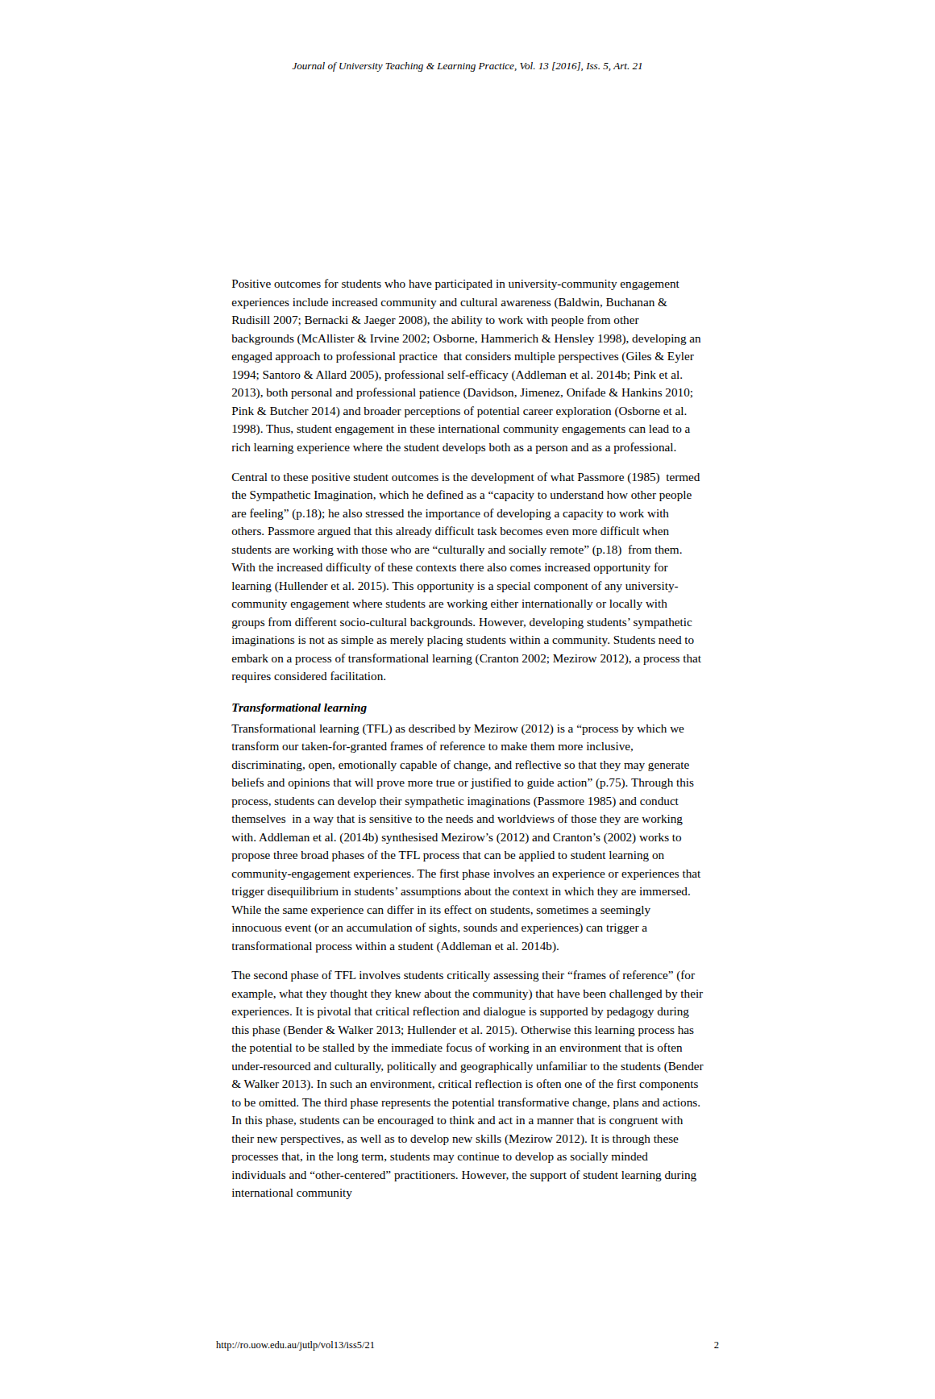Journal of University Teaching & Learning Practice, Vol. 13 [2016], Iss. 5, Art. 21
Positive outcomes for students who have participated in university-community engagement experiences include increased community and cultural awareness (Baldwin, Buchanan & Rudisill 2007; Bernacki & Jaeger 2008), the ability to work with people from other backgrounds (McAllister & Irvine 2002; Osborne, Hammerich & Hensley 1998), developing an engaged approach to professional practice that considers multiple perspectives (Giles & Eyler 1994; Santoro & Allard 2005), professional self-efficacy (Addleman et al. 2014b; Pink et al. 2013), both personal and professional patience (Davidson, Jimenez, Onifade & Hankins 2010; Pink & Butcher 2014) and broader perceptions of potential career exploration (Osborne et al. 1998). Thus, student engagement in these international community engagements can lead to a rich learning experience where the student develops both as a person and as a professional.
Central to these positive student outcomes is the development of what Passmore (1985) termed the Sympathetic Imagination, which he defined as a “capacity to understand how other people are feeling” (p.18); he also stressed the importance of developing a capacity to work with others. Passmore argued that this already difficult task becomes even more difficult when students are working with those who are “culturally and socially remote” (p.18) from them. With the increased difficulty of these contexts there also comes increased opportunity for learning (Hullender et al. 2015). This opportunity is a special component of any university-community engagement where students are working either internationally or locally with groups from different socio-cultural backgrounds. However, developing students’ sympathetic imaginations is not as simple as merely placing students within a community. Students need to embark on a process of transformational learning (Cranton 2002; Mezirow 2012), a process that requires considered facilitation.
Transformational learning
Transformational learning (TFL) as described by Mezirow (2012) is a “process by which we transform our taken-for-granted frames of reference to make them more inclusive, discriminating, open, emotionally capable of change, and reflective so that they may generate beliefs and opinions that will prove more true or justified to guide action” (p.75). Through this process, students can develop their sympathetic imaginations (Passmore 1985) and conduct themselves in a way that is sensitive to the needs and worldviews of those they are working with. Addleman et al. (2014b) synthesised Mezirow’s (2012) and Cranton’s (2002) works to propose three broad phases of the TFL process that can be applied to student learning on community-engagement experiences. The first phase involves an experience or experiences that trigger disequilibrium in students’ assumptions about the context in which they are immersed. While the same experience can differ in its effect on students, sometimes a seemingly innocuous event (or an accumulation of sights, sounds and experiences) can trigger a transformational process within a student (Addleman et al. 2014b).
The second phase of TFL involves students critically assessing their “frames of reference” (for example, what they thought they knew about the community) that have been challenged by their experiences. It is pivotal that critical reflection and dialogue is supported by pedagogy during this phase (Bender & Walker 2013; Hullender et al. 2015). Otherwise this learning process has the potential to be stalled by the immediate focus of working in an environment that is often under-resourced and culturally, politically and geographically unfamiliar to the students (Bender & Walker 2013). In such an environment, critical reflection is often one of the first components to be omitted. The third phase represents the potential transformative change, plans and actions. In this phase, students can be encouraged to think and act in a manner that is congruent with their new perspectives, as well as to develop new skills (Mezirow 2012). It is through these processes that, in the long term, students may continue to develop as socially minded individuals and “other-centered” practitioners. However, the support of student learning during international community
http://ro.uow.edu.au/jutlp/vol13/iss5/21 2